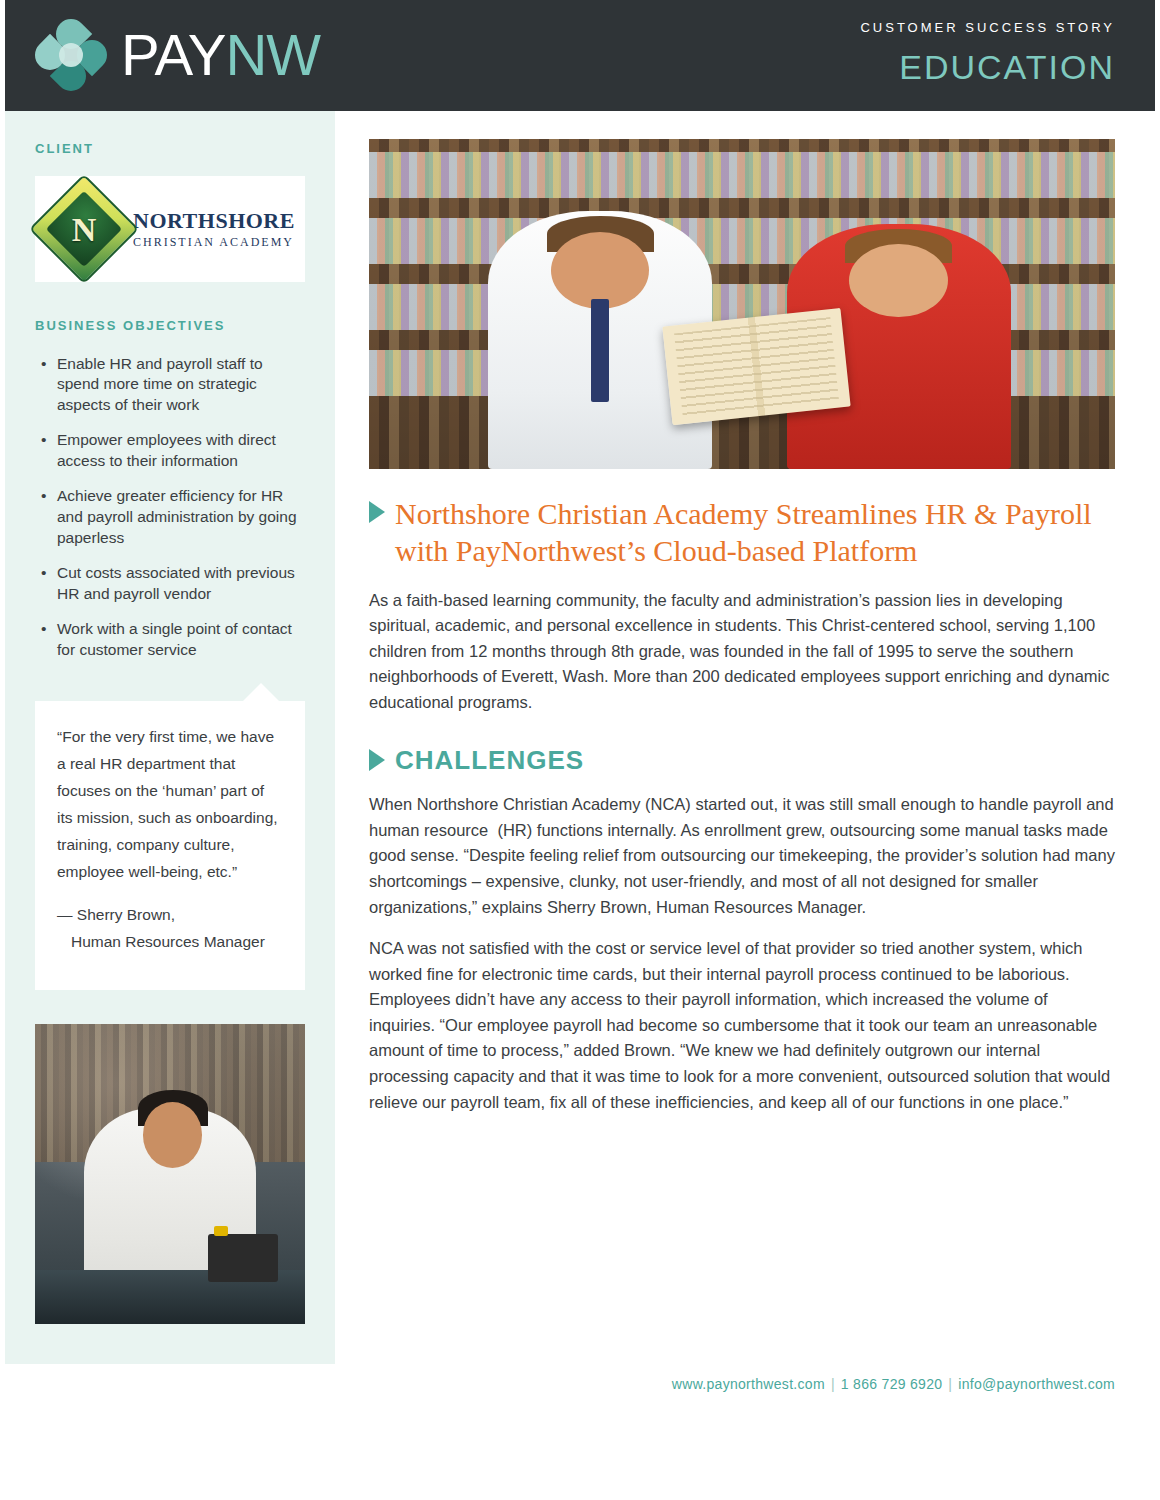PAY NW
Customer Success Story
Education
Client
N
NORTHSHORE
CHRISTIAN ACADEMY
Business Objectives
Enable HR and payroll staff to spend more time on strategic aspects of their work
Empower employees with direct access to their information
Achieve greater efficiency for HR and payroll administration by going paperless
Cut costs associated with previous HR and payroll vendor
Work with a single point of contact for customer service
“For the very first time, we have a real HR department that focuses on the ‘human’ part of its mission, such as onboarding, training, company culture, employee well-being, etc.”
— Sherry Brown, Human Resources Manager
Northshore Christian Academy Streamlines HR & Payroll with PayNorthwest’s Cloud-based Platform
As a faith-based learning community, the faculty and administration’s passion lies in developing spiritual, academic, and personal excellence in students. This Christ-centered school, serving 1,100 children from 12 months through 8th grade, was founded in the fall of 1995 to serve the southern neighborhoods of Everett, Wash. More than 200 dedicated employees support enriching and dynamic educational programs.
Challenges
When Northshore Christian Academy (NCA) started out, it was still small enough to handle payroll and human resource (HR) functions internally. As enrollment grew, outsourcing some manual tasks made good sense. “Despite feeling relief from outsourcing our timekeeping, the provider’s solution had many shortcomings – expensive, clunky, not user-friendly, and most of all not designed for smaller organizations,” explains Sherry Brown, Human Resources Manager.
NCA was not satisfied with the cost or service level of that provider so tried another system, which worked fine for electronic time cards, but their internal payroll process continued to be laborious. Employees didn’t have any access to their payroll information, which increased the volume of inquiries. “Our employee payroll had become so cumbersome that it took our team an unreasonable amount of time to process,” added Brown. “We knew we had definitely outgrown our internal processing capacity and that it was time to look for a more convenient, outsourced solution that would relieve our payroll team, fix all of these inefficiencies, and keep all of our functions in one place.”
www.paynorthwest.com|1 866 729 6920|info@paynorthwest.com